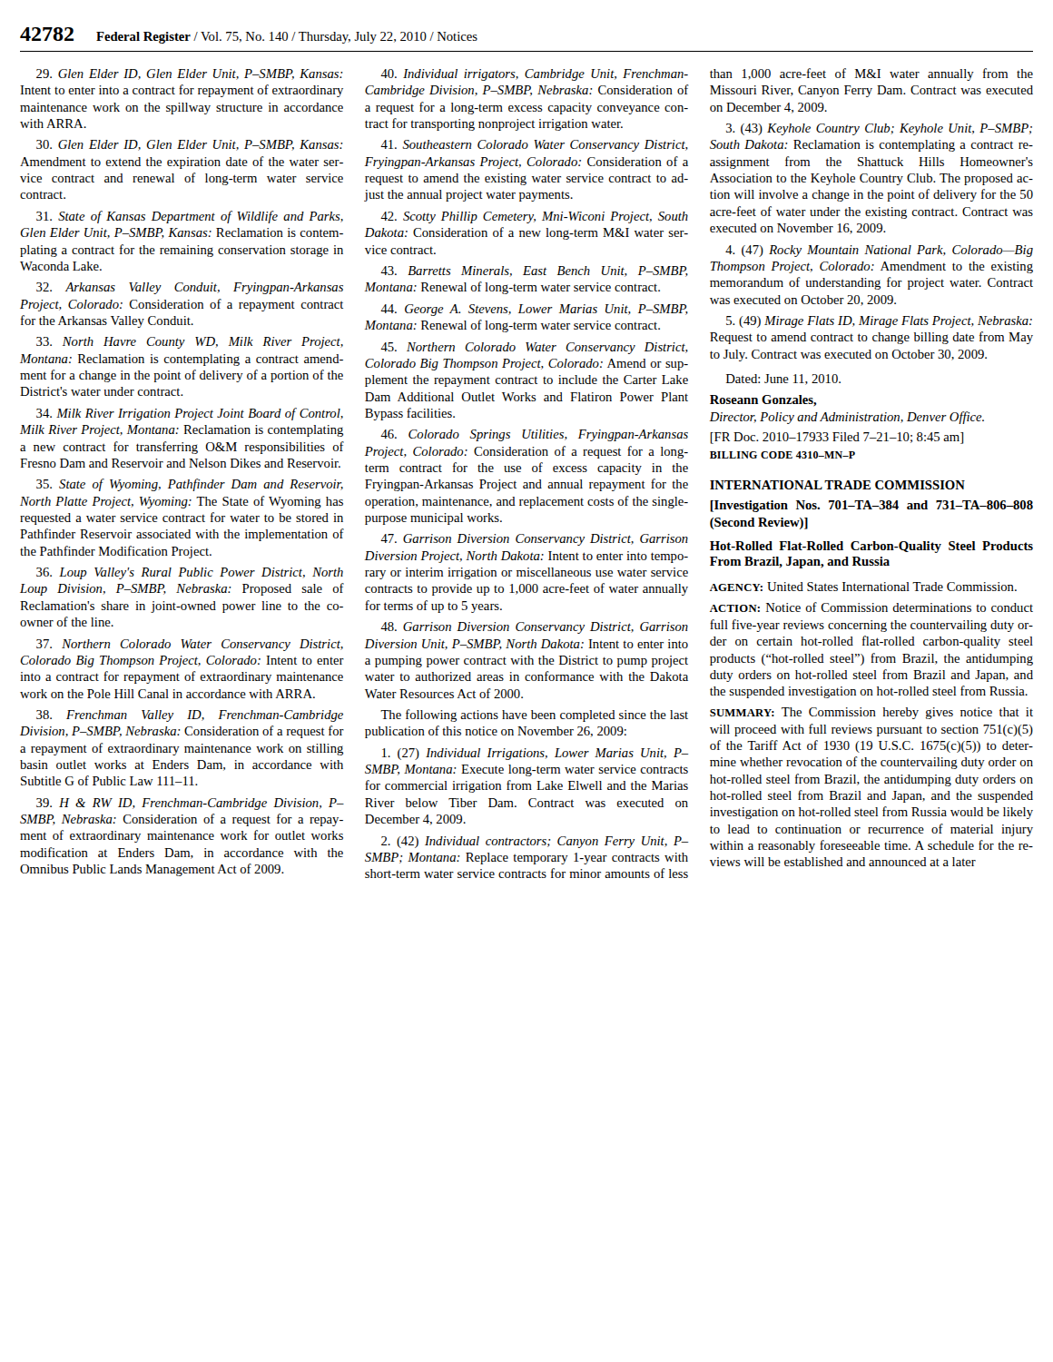42782 Federal Register / Vol. 75, No. 140 / Thursday, July 22, 2010 / Notices
29. Glen Elder ID, Glen Elder Unit, P–SMBP, Kansas: Intent to enter into a contract for repayment of extraordinary maintenance work on the spillway structure in accordance with ARRA.
30. Glen Elder ID, Glen Elder Unit, P–SMBP, Kansas: Amendment to extend the expiration date of the water service contract and renewal of long-term water service contract.
31. State of Kansas Department of Wildlife and Parks, Glen Elder Unit, P–SMBP, Kansas: Reclamation is contemplating a contract for the remaining conservation storage in Waconda Lake.
32. Arkansas Valley Conduit, Fryingpan-Arkansas Project, Colorado: Consideration of a repayment contract for the Arkansas Valley Conduit.
33. North Havre County WD, Milk River Project, Montana: Reclamation is contemplating a contract amendment for a change in the point of delivery of a portion of the District's water under contract.
34. Milk River Irrigation Project Joint Board of Control, Milk River Project, Montana: Reclamation is contemplating a new contract for transferring O&M responsibilities of Fresno Dam and Reservoir and Nelson Dikes and Reservoir.
35. State of Wyoming, Pathfinder Dam and Reservoir, North Platte Project, Wyoming: The State of Wyoming has requested a water service contract for water to be stored in Pathfinder Reservoir associated with the implementation of the Pathfinder Modification Project.
36. Loup Valley's Rural Public Power District, North Loup Division, P–SMBP, Nebraska: Proposed sale of Reclamation's share in joint-owned power line to the co-owner of the line.
37. Northern Colorado Water Conservancy District, Colorado Big Thompson Project, Colorado: Intent to enter into a contract for repayment of extraordinary maintenance work on the Pole Hill Canal in accordance with ARRA.
38. Frenchman Valley ID, Frenchman-Cambridge Division, P–SMBP, Nebraska: Consideration of a request for a repayment of extraordinary maintenance work on stilling basin outlet works at Enders Dam, in accordance with Subtitle G of Public Law 111–11.
39. H & RW ID, Frenchman-Cambridge Division, P–SMBP, Nebraska: Consideration of a request for a repayment of extraordinary maintenance work for outlet works modification at Enders Dam, in accordance with the Omnibus Public Lands Management Act of 2009.
40. Individual irrigators, Cambridge Unit, Frenchman-Cambridge Division, P–SMBP, Nebraska: Consideration of a request for a long-term excess capacity conveyance contract for transporting nonproject irrigation water.
41. Southeastern Colorado Water Conservancy District, Fryingpan-Arkansas Project, Colorado: Consideration of a request to amend the existing water service contract to adjust the annual project water payments.
42. Scotty Phillip Cemetery, Mni-Wiconi Project, South Dakota: Consideration of a new long-term M&I water service contract.
43. Barretts Minerals, East Bench Unit, P–SMBP, Montana: Renewal of long-term water service contract.
44. George A. Stevens, Lower Marias Unit, P–SMBP, Montana: Renewal of long-term water service contract.
45. Northern Colorado Water Conservancy District, Colorado Big Thompson Project, Colorado: Amend or supplement the repayment contract to include the Carter Lake Dam Additional Outlet Works and Flatiron Power Plant Bypass facilities.
46. Colorado Springs Utilities, Fryingpan-Arkansas Project, Colorado: Consideration of a request for a long-term contract for the use of excess capacity in the Fryingpan-Arkansas Project and annual repayment for the operation, maintenance, and replacement costs of the single-purpose municipal works.
47. Garrison Diversion Conservancy District, Garrison Diversion Project, North Dakota: Intent to enter into temporary or interim irrigation or miscellaneous use water service contracts to provide up to 1,000 acre-feet of water annually for terms of up to 5 years.
48. Garrison Diversion Conservancy District, Garrison Diversion Unit, P–SMBP, North Dakota: Intent to enter into a pumping power contract with the District to pump project water to authorized areas in conformance with the Dakota Water Resources Act of 2000.
The following actions have been completed since the last publication of this notice on November 26, 2009:
1. (27) Individual Irrigations, Lower Marias Unit, P–SMBP, Montana: Execute long-term water service contracts for commercial irrigation from Lake Elwell and the Marias River below Tiber Dam. Contract was executed on December 4, 2009.
2. (42) Individual contractors; Canyon Ferry Unit, P–SMBP; Montana: Replace temporary 1-year contracts with short-term water service contracts for minor amounts of less than 1,000 acre-feet of M&I water annually from the Missouri River, Canyon Ferry Dam. Contract was executed on December 4, 2009.
3. (43) Keyhole Country Club; Keyhole Unit, P–SMBP; South Dakota: Reclamation is contemplating a contract reassignment from the Shattuck Hills Homeowner's Association to the Keyhole Country Club. The proposed action will involve a change in the point of delivery for the 50 acre-feet of water under the existing contract. Contract was executed on November 16, 2009.
4. (47) Rocky Mountain National Park, Colorado—Big Thompson Project, Colorado: Amendment to the existing memorandum of understanding for project water. Contract was executed on October 20, 2009.
5. (49) Mirage Flats ID, Mirage Flats Project, Nebraska: Request to amend contract to change billing date from May to July. Contract was executed on October 30, 2009.
Dated: June 11, 2010.
Roseann Gonzales,
Director, Policy and Administration, Denver Office.
[FR Doc. 2010–17933 Filed 7–21–10; 8:45 am]
BILLING CODE 4310–MN–P
INTERNATIONAL TRADE COMMISSION
[Investigation Nos. 701–TA–384 and 731–TA–806–808 (Second Review)]
Hot-Rolled Flat-Rolled Carbon-Quality Steel Products From Brazil, Japan, and Russia
AGENCY: United States International Trade Commission.
ACTION: Notice of Commission determinations to conduct full five-year reviews concerning the countervailing duty order on certain hot-rolled flat-rolled carbon-quality steel products (“hot-rolled steel”) from Brazil, the antidumping duty orders on hot-rolled steel from Brazil and Japan, and the suspended investigation on hot-rolled steel from Russia.
SUMMARY: The Commission hereby gives notice that it will proceed with full reviews pursuant to section 751(c)(5) of the Tariff Act of 1930 (19 U.S.C. 1675(c)(5)) to determine whether revocation of the countervailing duty order on hot-rolled steel from Brazil, the antidumping duty orders on hot-rolled steel from Brazil and Japan, and the suspended investigation on hot-rolled steel from Russia would be likely to lead to continuation or recurrence of material injury within a reasonably foreseeable time. A schedule for the reviews will be established and announced at a later